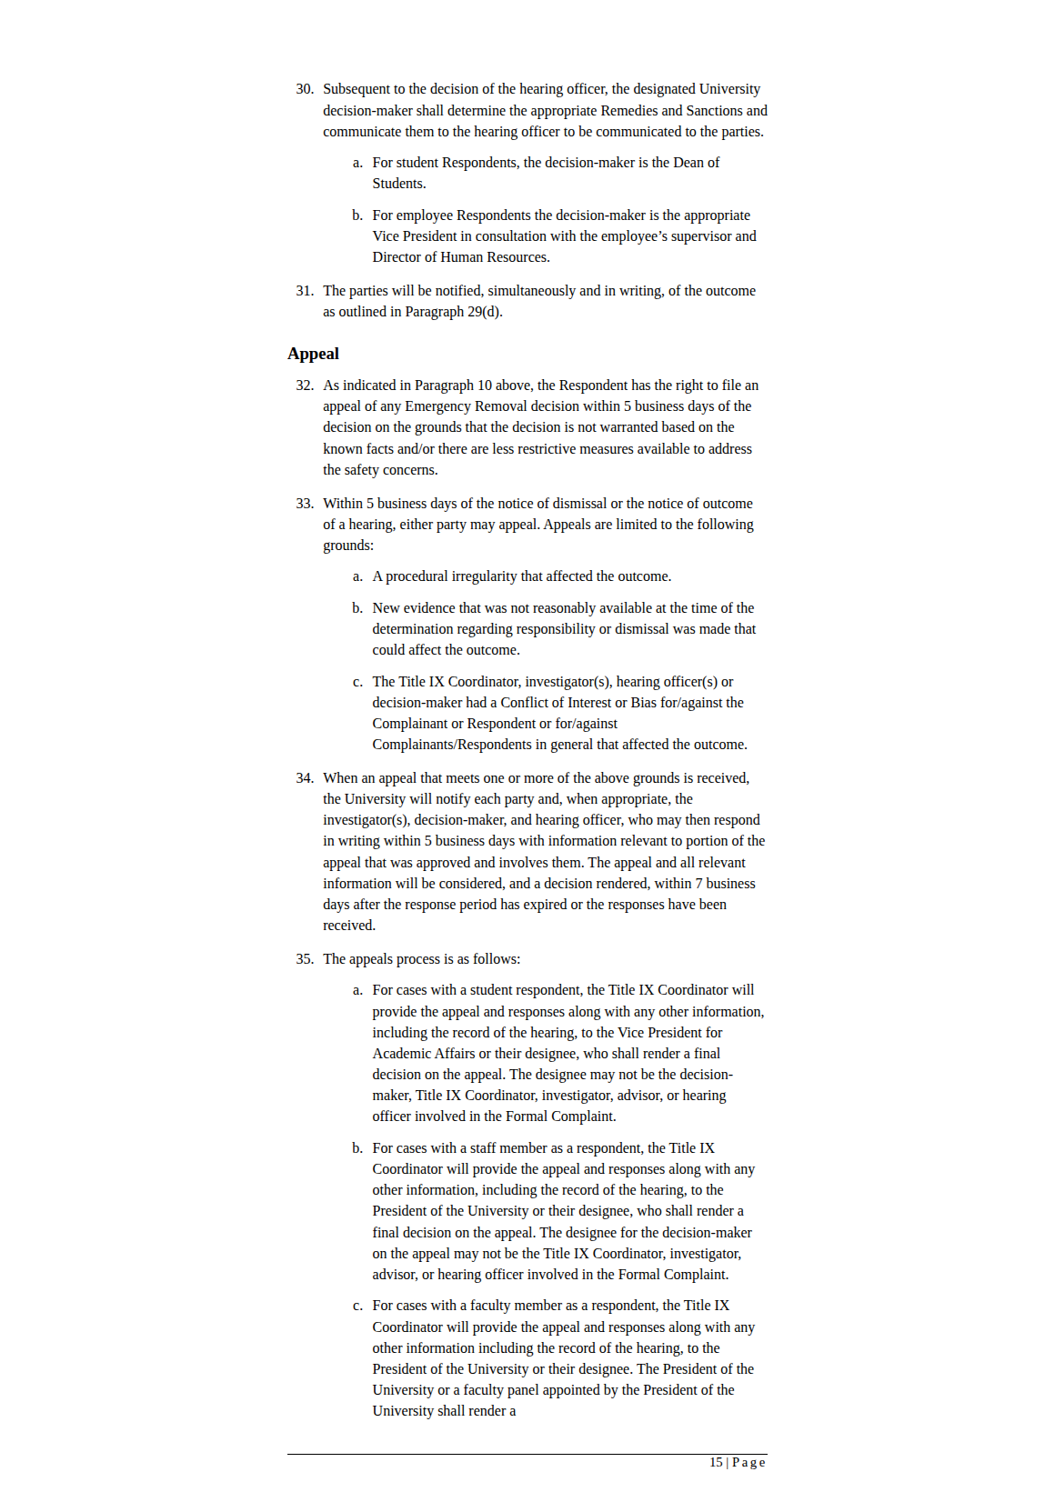Subsequent to the decision of the hearing officer, the designated University decision-maker shall determine the appropriate Remedies and Sanctions and communicate them to the hearing officer to be communicated to the parties.
For student Respondents, the decision-maker is the Dean of Students.
For employee Respondents the decision-maker is the appropriate Vice President in consultation with the employee’s supervisor and Director of Human Resources.
The parties will be notified, simultaneously and in writing, of the outcome as outlined in Paragraph 29(d).
Appeal
As indicated in Paragraph 10 above, the Respondent has the right to file an appeal of any Emergency Removal decision within 5 business days of the decision on the grounds that the decision is not warranted based on the known facts and/or there are less restrictive measures available to address the safety concerns.
Within 5 business days of the notice of dismissal or the notice of outcome of a hearing, either party may appeal. Appeals are limited to the following grounds:
A procedural irregularity that affected the outcome.
New evidence that was not reasonably available at the time of the determination regarding responsibility or dismissal was made that could affect the outcome.
The Title IX Coordinator, investigator(s), hearing officer(s) or decision-maker had a Conflict of Interest or Bias for/against the Complainant or Respondent or for/against Complainants/Respondents in general that affected the outcome.
When an appeal that meets one or more of the above grounds is received, the University will notify each party and, when appropriate, the investigator(s), decision-maker, and hearing officer, who may then respond in writing within 5 business days with information relevant to portion of the appeal that was approved and involves them. The appeal and all relevant information will be considered, and a decision rendered, within 7 business days after the response period has expired or the responses have been received.
The appeals process is as follows:
For cases with a student respondent, the Title IX Coordinator will provide the appeal and responses along with any other information, including the record of the hearing, to the Vice President for Academic Affairs or their designee, who shall render a final decision on the appeal. The designee may not be the decision-maker, Title IX Coordinator, investigator, advisor, or hearing officer involved in the Formal Complaint.
For cases with a staff member as a respondent, the Title IX Coordinator will provide the appeal and responses along with any other information, including the record of the hearing, to the President of the University or their designee, who shall render a final decision on the appeal. The designee for the decision-maker on the appeal may not be the Title IX Coordinator, investigator, advisor, or hearing officer involved in the Formal Complaint.
For cases with a faculty member as a respondent, the Title IX Coordinator will provide the appeal and responses along with any other information including the record of the hearing, to the President of the University or their designee. The President of the University or a faculty panel appointed by the President of the University shall render a
15|Page